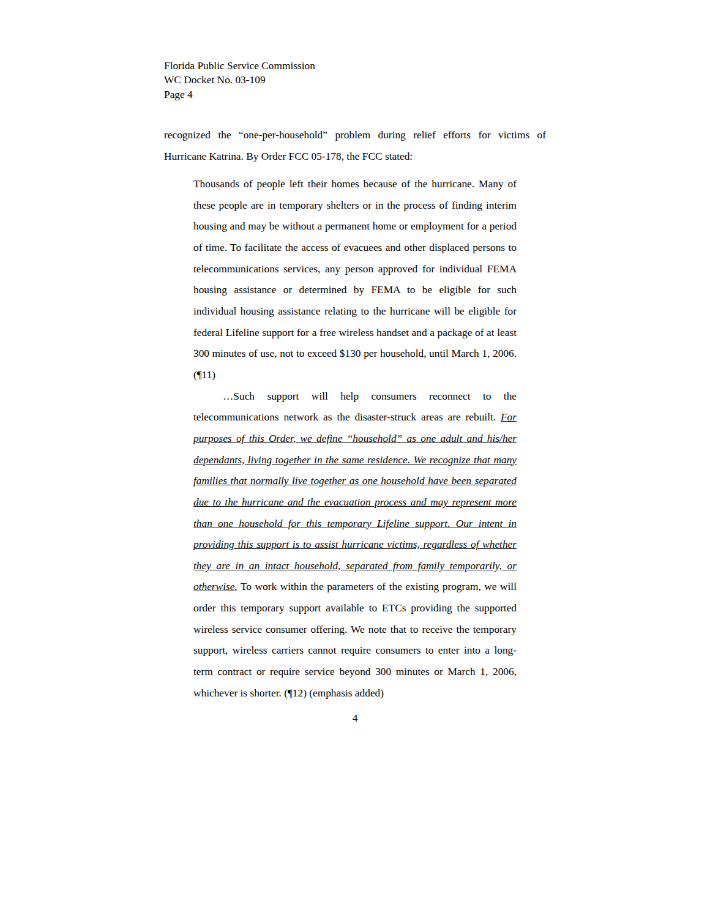Florida Public Service Commission
WC Docket No. 03-109
Page 4
recognized the “one-per-household” problem during relief efforts for victims of Hurricane Katrina. By Order FCC 05-178, the FCC stated:
Thousands of people left their homes because of the hurricane. Many of these people are in temporary shelters or in the process of finding interim housing and may be without a permanent home or employment for a period of time. To facilitate the access of evacuees and other displaced persons to telecommunications services, any person approved for individual FEMA housing assistance or determined by FEMA to be eligible for such individual housing assistance relating to the hurricane will be eligible for federal Lifeline support for a free wireless handset and a package of at least 300 minutes of use, not to exceed $130 per household, until March 1, 2006. (¶11)
…Such support will help consumers reconnect to the telecommunications network as the disaster-struck areas are rebuilt. For purposes of this Order, we define “household” as one adult and his/her dependants, living together in the same residence. We recognize that many families that normally live together as one household have been separated due to the hurricane and the evacuation process and may represent more than one household for this temporary Lifeline support. Our intent in providing this support is to assist hurricane victims, regardless of whether they are in an intact household, separated from family temporarily, or otherwise. To work within the parameters of the existing program, we will order this temporary support available to ETCs providing the supported wireless service consumer offering. We note that to receive the temporary support, wireless carriers cannot require consumers to enter into a long-term contract or require service beyond 300 minutes or March 1, 2006, whichever is shorter. (¶12) (emphasis added)
4